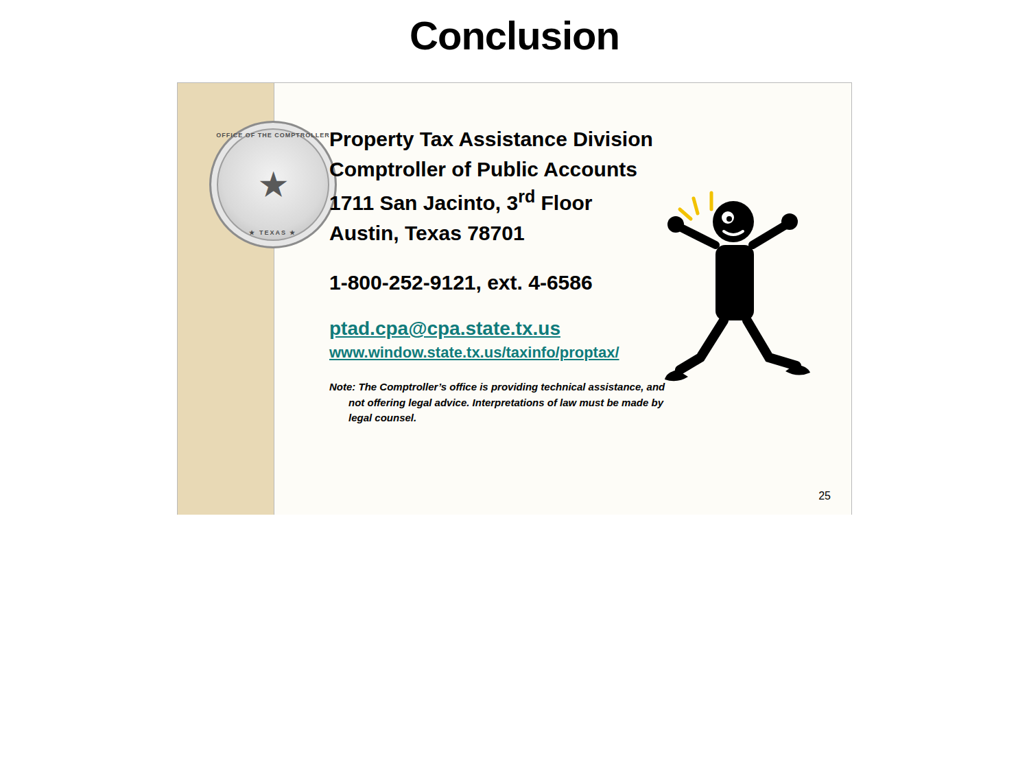Conclusion
OFFICE OF THE COMPTROLLER
★
★ TEXAS ★
Property Tax Assistance Division
Comptroller of Public Accounts
1711 San Jacinto, 3rd Floor
Austin, Texas 78701
1-800-252-9121, ext. 4-6586
ptad.cpa@cpa.state.tx.us www.window.state.tx.us/taxinfo/proptax/
Note: The Comptroller’s office is providing technical assistance, and not offering legal advice. Interpretations of law must be made by legal counsel.
25